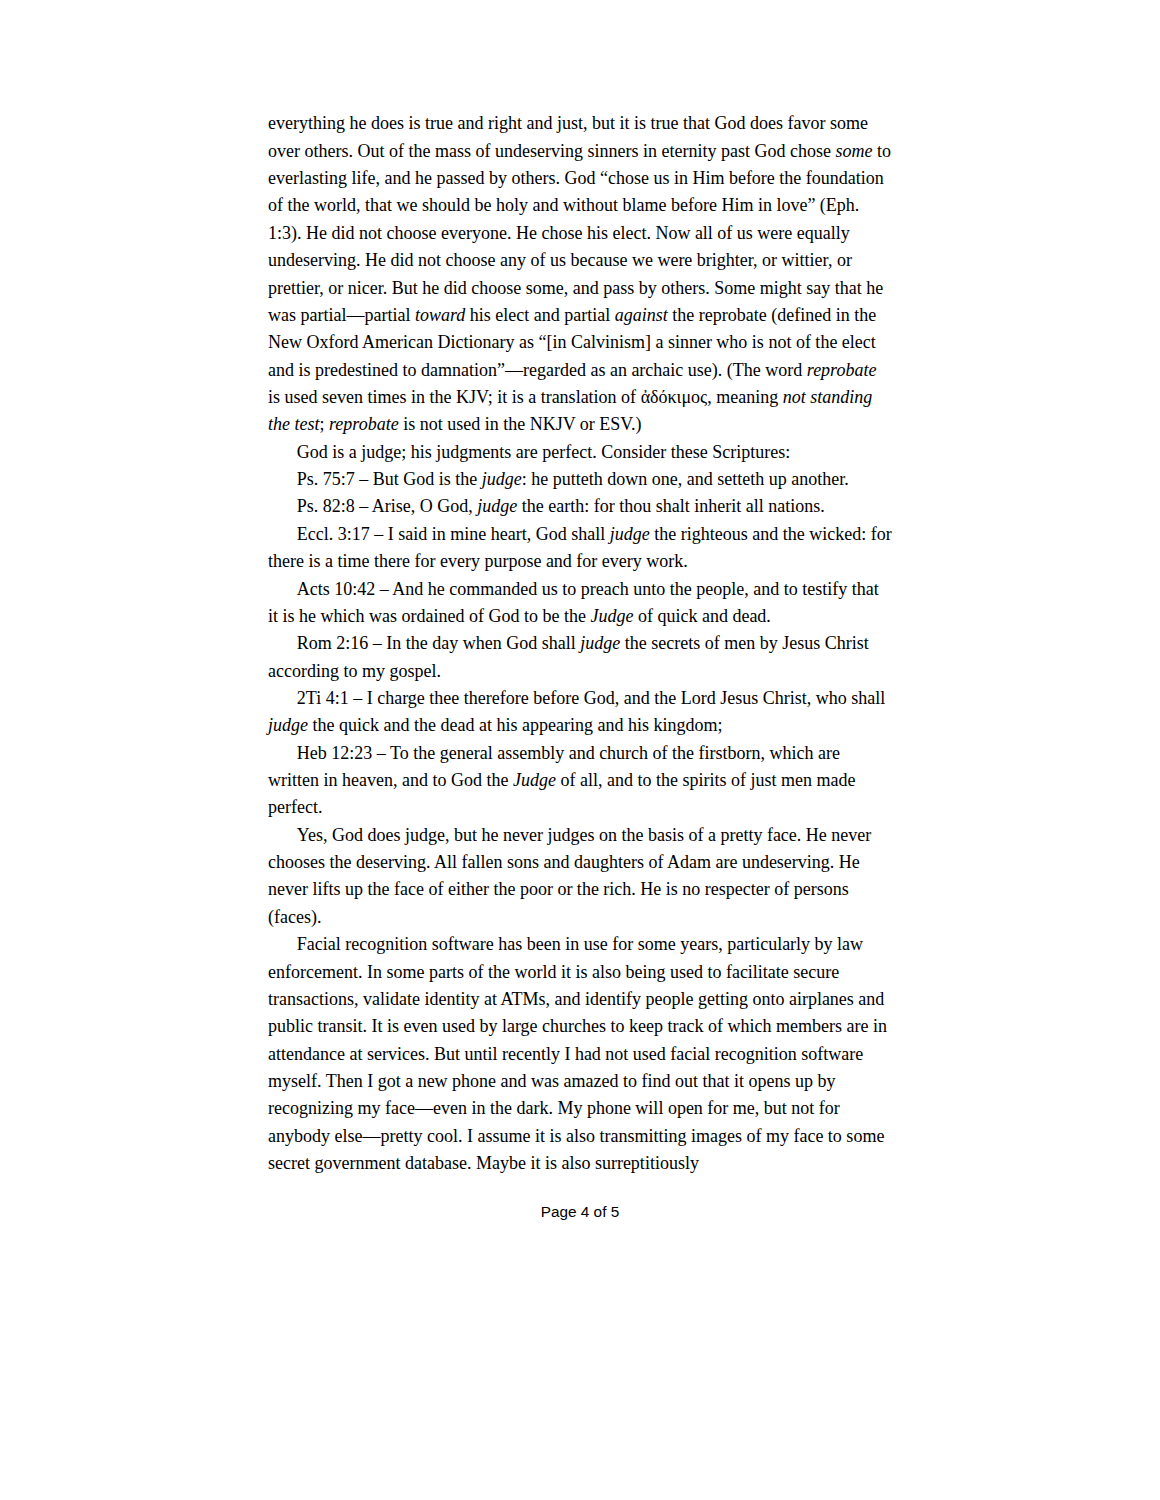everything he does is true and right and just, but it is true that God does favor some over others. Out of the mass of undeserving sinners in eternity past God chose some to everlasting life, and he passed by others. God “chose us in Him before the foundation of the world, that we should be holy and without blame before Him in love” (Eph. 1:3). He did not choose everyone. He chose his elect. Now all of us were equally undeserving. He did not choose any of us because we were brighter, or wittier, or prettier, or nicer. But he did choose some, and pass by others. Some might say that he was partial—partial toward his elect and partial against the reprobate (defined in the New Oxford American Dictionary as “[in Calvinism] a sinner who is not of the elect and is predestined to damnation”—regarded as an archaic use). (The word reprobate is used seven times in the KJV; it is a translation of ἀδόκιμος, meaning not standing the test; reprobate is not used in the NKJV or ESV.)
God is a judge; his judgments are perfect. Consider these Scriptures:
Ps. 75:7 – But God is the judge: he putteth down one, and setteth up another.
Ps. 82:8 – Arise, O God, judge the earth: for thou shalt inherit all nations.
Eccl. 3:17 – I said in mine heart, God shall judge the righteous and the wicked: for there is a time there for every purpose and for every work.
Acts 10:42 – And he commanded us to preach unto the people, and to testify that it is he which was ordained of God to be the Judge of quick and dead.
Rom 2:16 – In the day when God shall judge the secrets of men by Jesus Christ according to my gospel.
2Ti 4:1 – I charge thee therefore before God, and the Lord Jesus Christ, who shall judge the quick and the dead at his appearing and his kingdom;
Heb 12:23 – To the general assembly and church of the firstborn, which are written in heaven, and to God the Judge of all, and to the spirits of just men made perfect.
Yes, God does judge, but he never judges on the basis of a pretty face. He never chooses the deserving. All fallen sons and daughters of Adam are undeserving. He never lifts up the face of either the poor or the rich. He is no respecter of persons (faces).
Facial recognition software has been in use for some years, particularly by law enforcement. In some parts of the world it is also being used to facilitate secure transactions, validate identity at ATMs, and identify people getting onto airplanes and public transit. It is even used by large churches to keep track of which members are in attendance at services. But until recently I had not used facial recognition software myself. Then I got a new phone and was amazed to find out that it opens up by recognizing my face—even in the dark. My phone will open for me, but not for anybody else—pretty cool. I assume it is also transmitting images of my face to some secret government database. Maybe it is also surreptitiously
Page 4 of 5